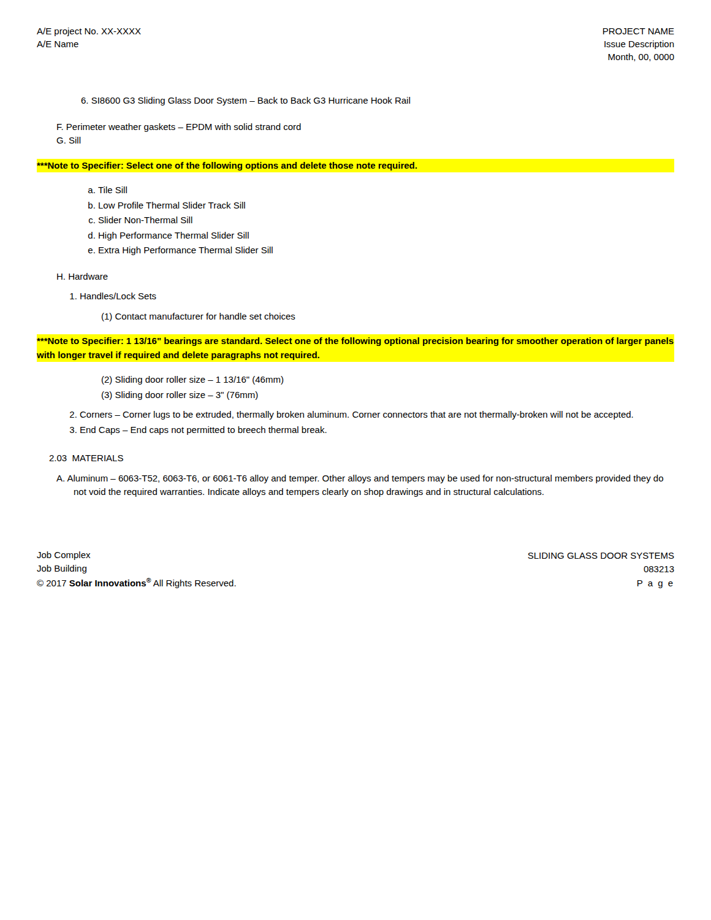A/E project No. XX-XXXX
A/E Name
PROJECT NAME
Issue Description
Month, 00, 0000
6. SI8600 G3 Sliding Glass Door System – Back to Back G3 Hurricane Hook Rail
F. Perimeter weather gaskets – EPDM with solid strand cord
G. Sill
***Note to Specifier: Select one of the following options and delete those note required.
Tile Sill
Low Profile Thermal Slider Track Sill
Slider Non-Thermal Sill
High Performance Thermal Slider Sill
Extra High Performance Thermal Slider Sill
H. Hardware
Handles/Lock Sets
(1) Contact manufacturer for handle set choices
***Note to Specifier: 1 13/16" bearings are standard. Select one of the following optional precision bearing for smoother operation of larger panels with longer travel if required and delete paragraphs not required.
(2) Sliding door roller size – 1 13/16" (46mm)
(3) Sliding door roller size – 3" (76mm)
Corners – Corner lugs to be extruded, thermally broken aluminum. Corner connectors that are not thermally-broken will not be accepted.
End Caps – End caps not permitted to breech thermal break.
2.03 MATERIALS
A. Aluminum – 6063-T52, 6063-T6, or 6061-T6 alloy and temper. Other alloys and tempers may be used for non-structural members provided they do not void the required warranties. Indicate alloys and tempers clearly on shop drawings and in structural calculations.
Job Complex
Job Building
© 2017 Solar Innovations® All Rights Reserved.
SLIDING GLASS DOOR SYSTEMS
083213
P a g e